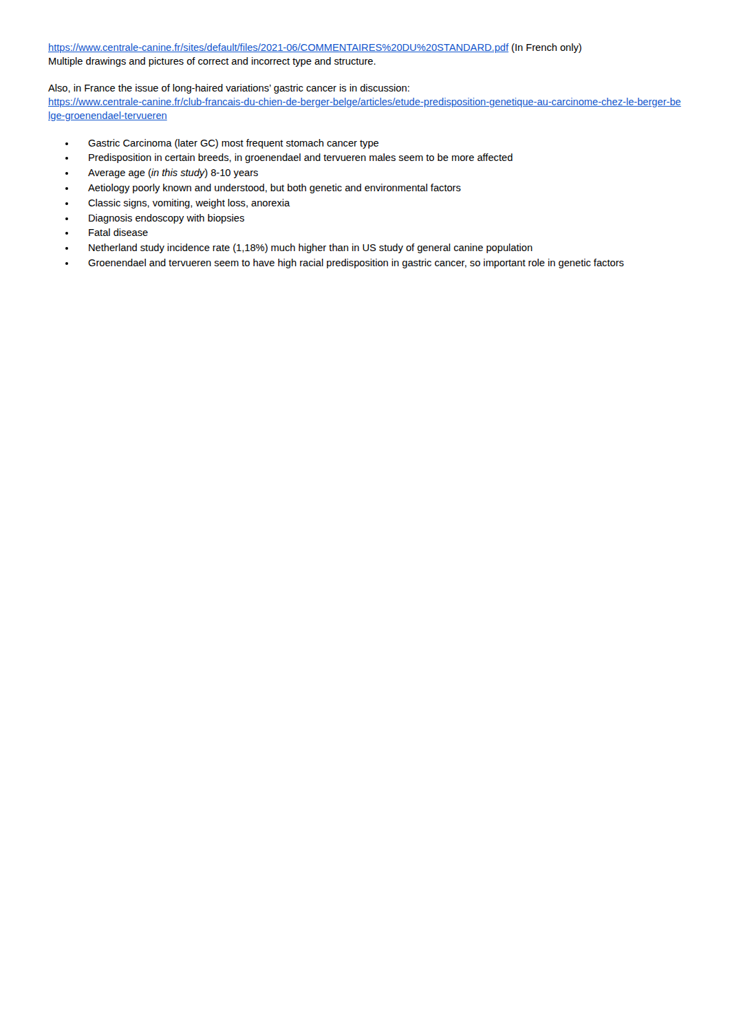https://www.centrale-canine.fr/sites/default/files/2021-06/COMMENTAIRES%20DU%20STANDARD.pdf (In French only)
Multiple drawings and pictures of correct and incorrect type and structure.
Also, in France the issue of long-haired variations’ gastric cancer is in discussion:
https://www.centrale-canine.fr/club-francais-du-chien-de-berger-belge/articles/etude-predisposition-genetique-au-carcinome-chez-le-berger-belge-groenendael-tervueren
Gastric Carcinoma (later GC) most frequent stomach cancer type
Predisposition in certain breeds, in groenendael and tervueren males seem to be more affected
Average age (in this study) 8-10 years
Aetiology poorly known and understood, but both genetic and environmental factors
Classic signs, vomiting, weight loss, anorexia
Diagnosis endoscopy with biopsies
Fatal disease
Netherland study incidence rate (1,18%) much higher than in US study of general canine population
Groenendael and tervueren seem to have high racial predisposition in gastric cancer, so important role in genetic factors